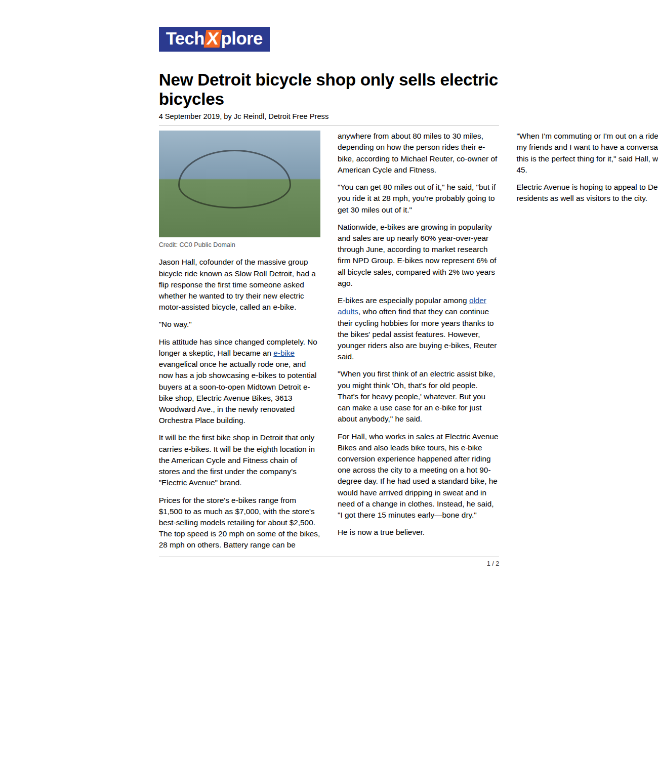TechXplore
New Detroit bicycle shop only sells electric bicycles
4 September 2019, by Jc Reindl, Detroit Free Press
Credit: CC0 Public Domain
Jason Hall, cofounder of the massive group bicycle ride known as Slow Roll Detroit, had a flip response the first time someone asked whether he wanted to try their new electric motor-assisted bicycle, called an e-bike.
"No way."
His attitude has since changed completely. No longer a skeptic, Hall became an e-bike evangelical once he actually rode one, and now has a job showcasing e-bikes to potential buyers at a soon-to-open Midtown Detroit e-bike shop, Electric Avenue Bikes, 3613 Woodward Ave., in the newly renovated Orchestra Place building.
It will be the first bike shop in Detroit that only carries e-bikes. It will be the eighth location in the American Cycle and Fitness chain of stores and the first under the company's "Electric Avenue" brand.
Prices for the store's e-bikes range from $1,500 to as much as $7,000, with the store's best-selling models retailing for about $2,500. The top speed is 20 mph on some of the bikes, 28 mph on others. Battery range can be anywhere from about 80 miles to 30 miles, depending on how the person rides their e-bike, according to Michael Reuter, co-owner of American Cycle and Fitness.
"You can get 80 miles out of it," he said, "but if you ride it at 28 mph, you're probably going to get 30 miles out of it."
Nationwide, e-bikes are growing in popularity and sales are up nearly 60% year-over-year through June, according to market research firm NPD Group. E-bikes now represent 6% of all bicycle sales, compared with 2% two years ago.
E-bikes are especially popular among older adults, who often find that they can continue their cycling hobbies for more years thanks to the bikes' pedal assist features. However, younger riders also are buying e-bikes, Reuter said.
"When you first think of an electric assist bike, you might think 'Oh, that's for old people. That's for heavy people,' whatever. But you can make a use case for an e-bike for just about anybody," he said.
For Hall, who works in sales at Electric Avenue Bikes and also leads bike tours, his e-bike conversion experience happened after riding one across the city to a meeting on a hot 90-degree day. If he had used a standard bike, he would have arrived dripping in sweat and in need of a change in clothes. Instead, he said, "I got there 15 minutes early—bone dry."
He is now a true believer.
"When I'm commuting or I'm out on a ride with my friends and I want to have a conversation, this is the perfect thing for it," said Hall, who is 45.
Electric Avenue is hoping to appeal to Detroit residents as well as visitors to the city.
1 / 2